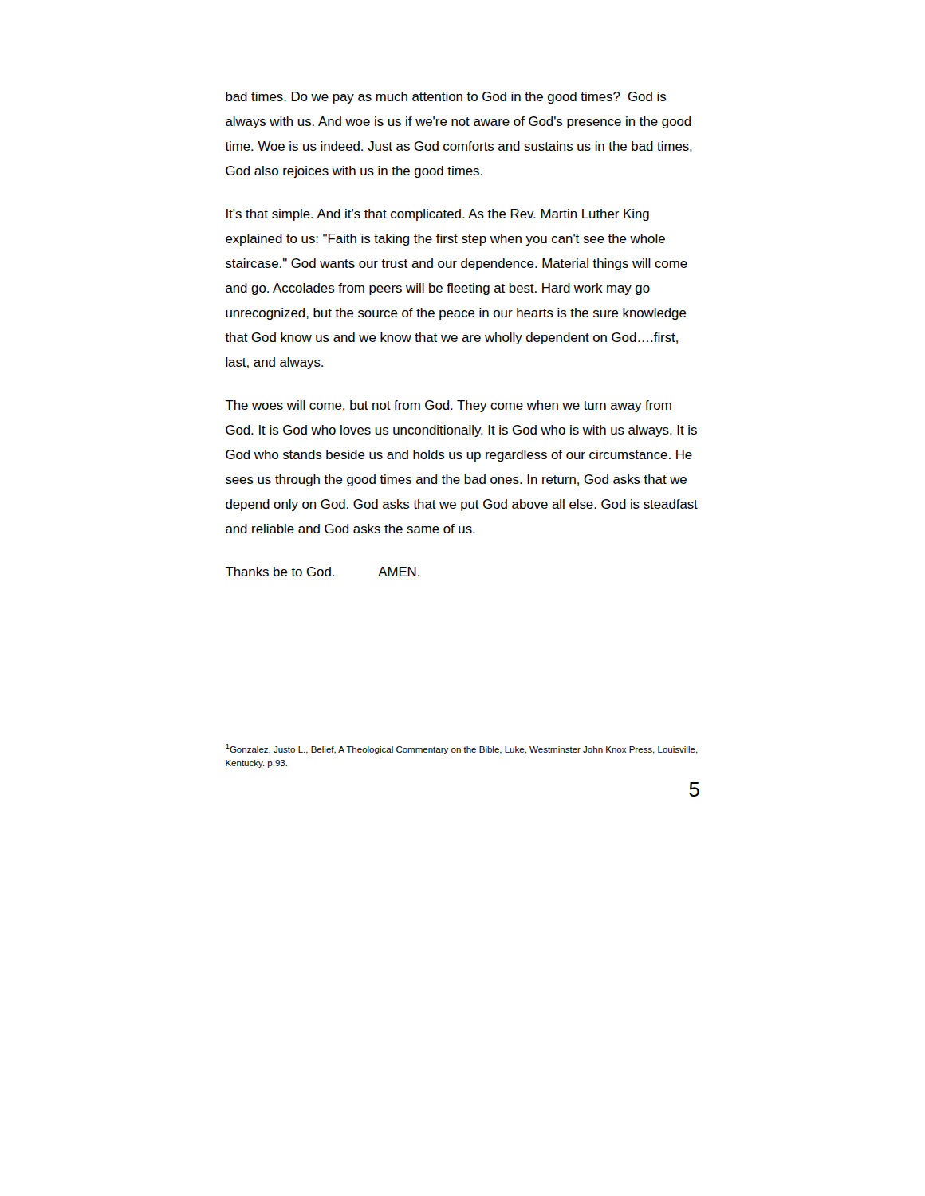bad times. Do we pay as much attention to God in the good times? God is always with us. And woe is us if we're not aware of God's presence in the good time. Woe is us indeed. Just as God comforts and sustains us in the bad times, God also rejoices with us in the good times.
It's that simple. And it's that complicated. As the Rev. Martin Luther King explained to us: "Faith is taking the first step when you can't see the whole staircase." God wants our trust and our dependence. Material things will come and go. Accolades from peers will be fleeting at best. Hard work may go unrecognized, but the source of the peace in our hearts is the sure knowledge that God know us and we know that we are wholly dependent on God….first, last, and always.
The woes will come, but not from God. They come when we turn away from God. It is God who loves us unconditionally. It is God who is with us always. It is God who stands beside us and holds us up regardless of our circumstance. He sees us through the good times and the bad ones. In return, God asks that we depend only on God. God asks that we put God above all else. God is steadfast and reliable and God asks the same of us.
Thanks be to God. AMEN.
1Gonzalez, Justo L., Belief, A Theological Commentary on the Bible, Luke, Westminster John Knox Press, Louisville, Kentucky. p.93.
5